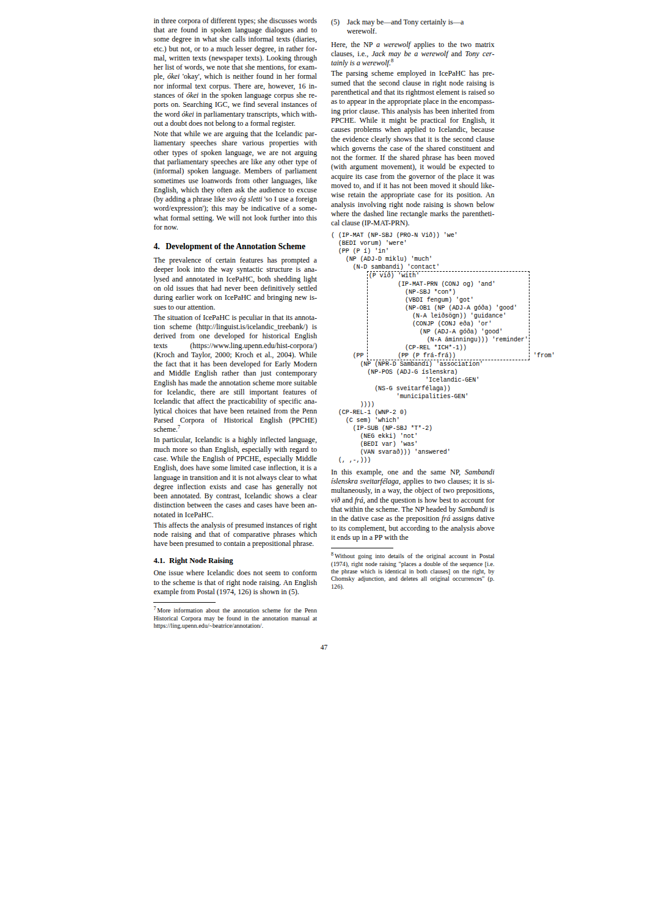in three corpora of different types; she discusses words that are found in spoken language dialogues and to some degree in what she calls informal texts (diaries, etc.) but not, or to a much lesser degree, in rather formal, written texts (newspaper texts). Looking through her list of words, we note that she mentions, for example, ókei 'okay', which is neither found in her formal nor informal text corpus. There are, however, 16 instances of ókei in the spoken language corpus she reports on. Searching IGC, we find several instances of the word ókei in parliamentary transcripts, which without a doubt does not belong to a formal register.
Note that while we are arguing that the Icelandic parliamentary speeches share various properties with other types of spoken language, we are not arguing that parliamentary speeches are like any other type of (informal) spoken language. Members of parliament sometimes use loanwords from other languages, like English, which they often ask the audience to excuse (by adding a phrase like svo ég sletti 'so I use a foreign word/expression'); this may be indicative of a somewhat formal setting. We will not look further into this for now.
4. Development of the Annotation Scheme
The prevalence of certain features has prompted a deeper look into the way syntactic structure is analysed and annotated in IcePaHC, both shedding light on old issues that had never been definitively settled during earlier work on IcePaHC and bringing new issues to our attention.
The situation of IcePaHC is peculiar in that its annotation scheme (http://linguist.is/icelandic_treebank/) is derived from one developed for historical English texts (https://www.ling.upenn.edu/hist-corpora/) (Kroch and Taylor, 2000; Kroch et al., 2004). While the fact that it has been developed for Early Modern and Middle English rather than just contemporary English has made the annotation scheme more suitable for Icelandic, there are still important features of Icelandic that affect the practicability of specific analytical choices that have been retained from the Penn Parsed Corpora of Historical English (PPCHE) scheme.7
In particular, Icelandic is a highly inflected language, much more so than English, especially with regard to case. While the English of PPCHE, especially Middle English, does have some limited case inflection, it is a language in transition and it is not always clear to what degree inflection exists and case has generally not been annotated. By contrast, Icelandic shows a clear distinction between the cases and cases have been annotated in IcePaHC.
This affects the analysis of presumed instances of right node raising and that of comparative phrases which have been presumed to contain a prepositional phrase.
4.1. Right Node Raising
One issue where Icelandic does not seem to conform to the scheme is that of right node raising. An English example from Postal (1974, 126) is shown in (5).
7 More information about the annotation scheme for the Penn Historical Corpora may be found in the annotation manual at https://ling.upenn.edu/~beatrice/annotation/.
(5)
Jack may be—and Tony certainly is—a werewolf.
Here, the NP a werewolf applies to the two matrix clauses, i.e., Jack may be a werewolf and Tony certainly is a werewolf.8
The parsing scheme employed in IcePaHC has presumed that the second clause in right node raising is parenthetical and that its rightmost element is raised so as to appear in the appropriate place in the encompassing prior clause. This analysis has been inherited from PPCHE. While it might be practical for English, it causes problems when applied to Icelandic, because the evidence clearly shows that it is the second clause which governs the case of the shared constituent and not the former. If the shared phrase has been moved (with argument movement), it would be expected to acquire its case from the governor of the place it was moved to, and if it has not been moved it should likewise retain the appropriate case for its position. An analysis involving right node raising is shown below where the dashed line rectangle marks the parenthetical clause (IP-MAT-PRN).
( (IP-MAT (NP-SBJ (PRO-N Við)) 'we' (BEDI vorum) 'were' (PP (P í) 'in' (NP (ADJ-D miklu) 'much' (N-D sambandi) 'contact' (PP (P við) 'with' (IP-MAT-PRN (CONJ og) 'and' (NP-SBJ *con*) (VBDI fengum) 'got' (NP-OB1 (NP (ADJ-A góða) 'good' (N-A leiðsögn)) 'guidance' (CONJP (CONJ eða) 'or' (NP (ADJ-A góða) 'good' (N-A áminningu))) 'reminder' (CP-REL *ICH*-1)) (PP (P frá-frá)) 'from' (NP (NPR-D Sambandi) 'association' (NP-POS (ADJ-G íslenskra) 'Icelandic-GEN' (NS-G sveitarfélaga)) 'municipalities-GEN' )))) (CP-REL-1 (WNP-2 0) (C sem) 'which' (IP-SUB (NP-SBJ *T*-2) (NEG ekki) 'not' (BEDI var) 'was' (VAN svarað))) 'answered' (, ,-,)))
In this example, one and the same NP, Sambandi íslenskra sveitarfélaga, applies to two clauses; it is simultaneously, in a way, the object of two prepositions, við and frá, and the question is how best to account for that within the scheme. The NP headed by Sambandi is in the dative case as the preposition frá assigns dative to its complement, but according to the analysis above it ends up in a PP with the
8 Without going into details of the original account in Postal (1974), right node raising "places a double of the sequence [i.e. the phrase which is identical in both clauses] on the right, by Chomsky adjunction, and deletes all original occurrences" (p. 126).
47